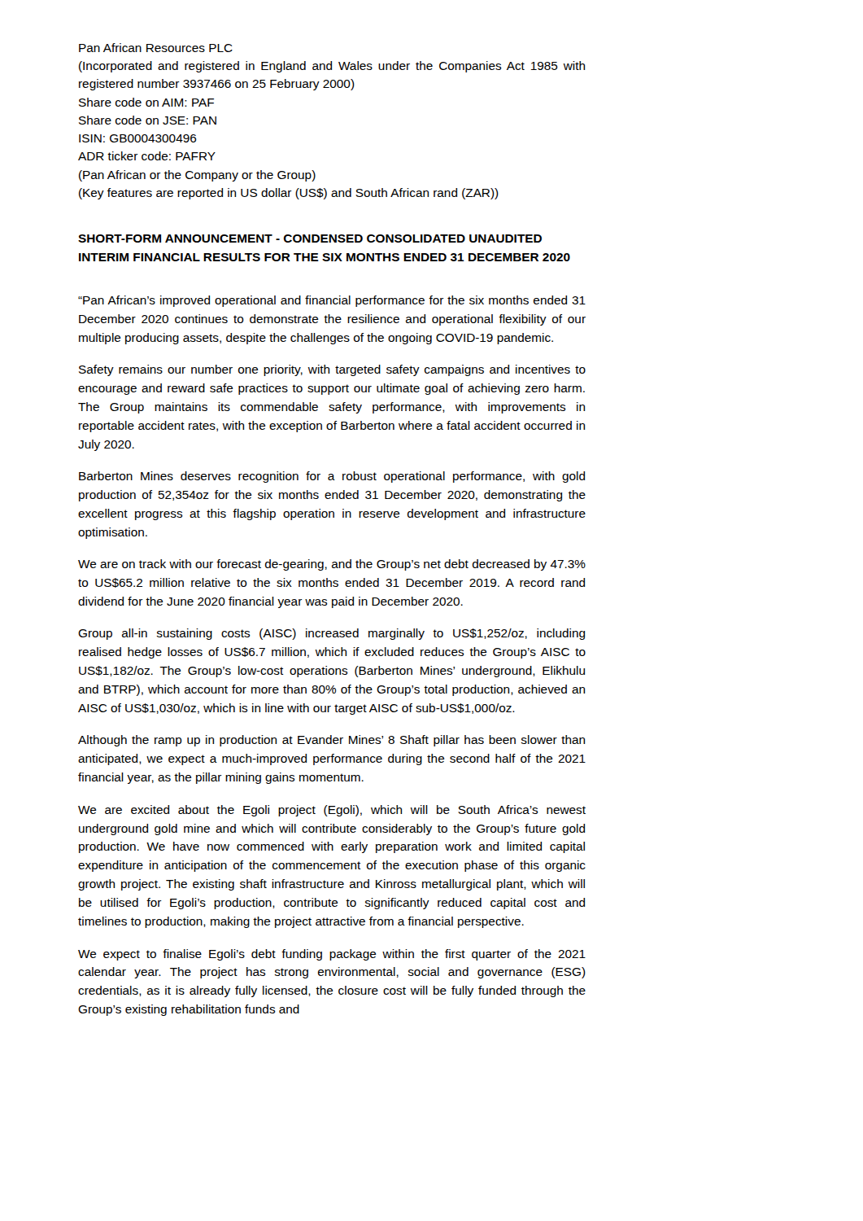Pan African Resources PLC
(Incorporated and registered in England and Wales under the Companies Act 1985 with registered number 3937466 on 25 February 2000)
Share code on AIM: PAF
Share code on JSE: PAN
ISIN: GB0004300496
ADR ticker code: PAFRY
(Pan African or the Company or the Group)
(Key features are reported in US dollar (US$) and South African rand (ZAR))
Short-form announcement - condensed consolidated unaudited interim financial results for the six months ended 31 December 2020
“Pan African’s improved operational and financial performance for the six months ended 31 December 2020 continues to demonstrate the resilience and operational flexibility of our multiple producing assets, despite the challenges of the ongoing COVID-19 pandemic.
Safety remains our number one priority, with targeted safety campaigns and incentives to encourage and reward safe practices to support our ultimate goal of achieving zero harm. The Group maintains its commendable safety performance, with improvements in reportable accident rates, with the exception of Barberton where a fatal accident occurred in July 2020.
Barberton Mines deserves recognition for a robust operational performance, with gold production of 52,354oz for the six months ended 31 December 2020, demonstrating the excellent progress at this flagship operation in reserve development and infrastructure optimisation.
We are on track with our forecast de-gearing, and the Group’s net debt decreased by 47.3% to US$65.2 million relative to the six months ended 31 December 2019. A record rand dividend for the June 2020 financial year was paid in December 2020.
Group all-in sustaining costs (AISC) increased marginally to US$1,252/oz, including realised hedge losses of US$6.7 million, which if excluded reduces the Group’s AISC to US$1,182/oz. The Group’s low-cost operations (Barberton Mines’ underground, Elikhulu and BTRP), which account for more than 80% of the Group’s total production, achieved an AISC of US$1,030/oz, which is in line with our target AISC of sub-US$1,000/oz.
Although the ramp up in production at Evander Mines’ 8 Shaft pillar has been slower than anticipated, we expect a much-improved performance during the second half of the 2021 financial year, as the pillar mining gains momentum.
We are excited about the Egoli project (Egoli), which will be South Africa’s newest underground gold mine and which will contribute considerably to the Group’s future gold production. We have now commenced with early preparation work and limited capital expenditure in anticipation of the commencement of the execution phase of this organic growth project. The existing shaft infrastructure and Kinross metallurgical plant, which will be utilised for Egoli’s production, contribute to significantly reduced capital cost and timelines to production, making the project attractive from a financial perspective.
We expect to finalise Egoli’s debt funding package within the first quarter of the 2021 calendar year. The project has strong environmental, social and governance (ESG) credentials, as it is already fully licensed, the closure cost will be fully funded through the Group’s existing rehabilitation funds and